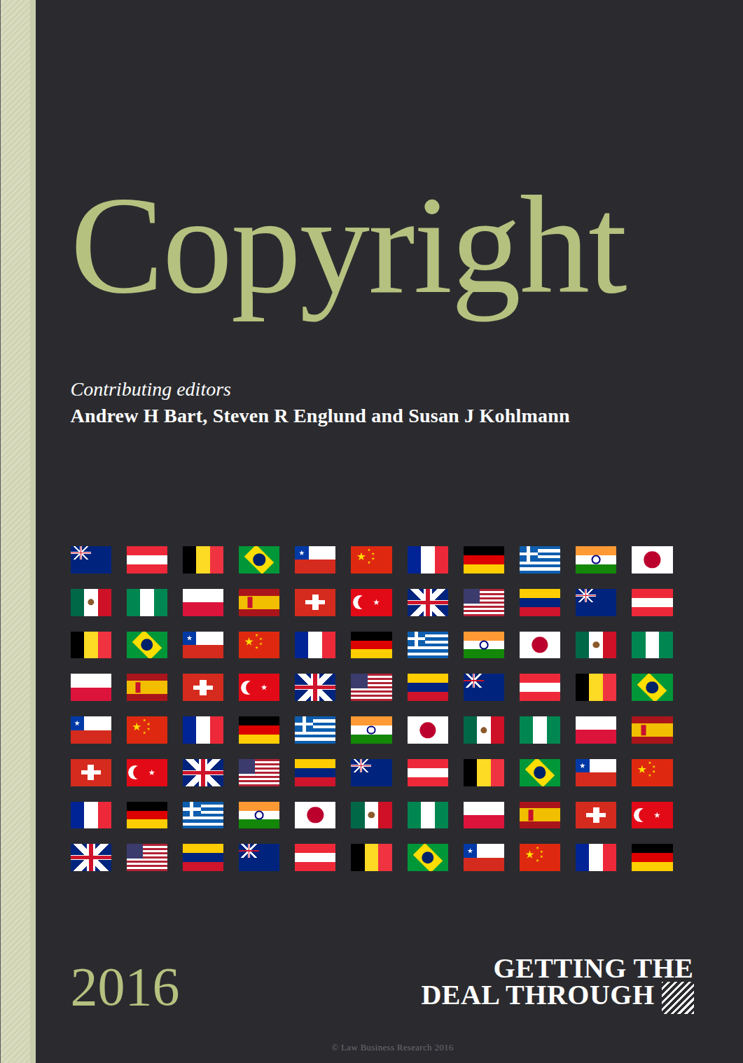Copyright
Contributing editors
Andrew H Bart, Steven R Englund and Susan J Kohlmann
2016
GETTING THE DEAL THROUGH
© Law Business Research 2016